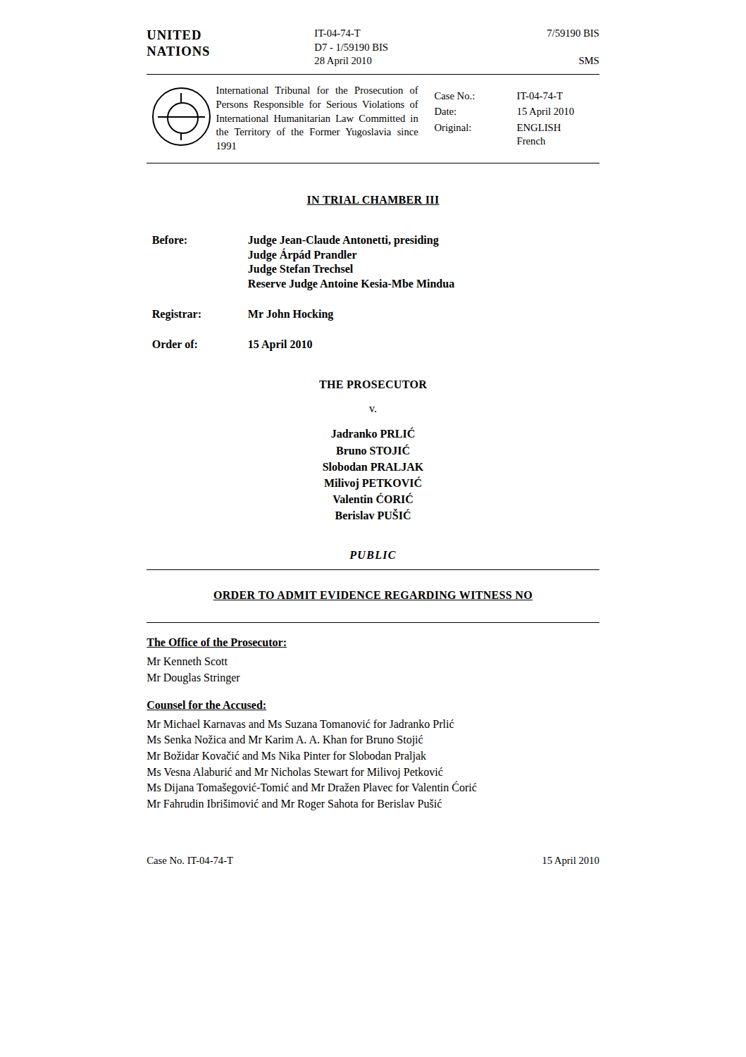UNITED
NATIONS
IT-04-74-T
D7 - 1/59190 BIS
28 April 2010
7/59190 BIS
SMS
International Tribunal for the Prosecution of Persons Responsible for Serious Violations of International Humanitarian Law Committed in the Territory of the Former Yugoslavia since 1991
| Case No.: | IT-04-74-T |
| Date: | 15 April 2010 |
| Original: | ENGLISH French |
IN TRIAL CHAMBER III
| Before: | Judge Jean-Claude Antonetti, presiding Judge Árpád Prandler Judge Stefan Trechsel Reserve Judge Antoine Kesia-Mbe Mindua |
| Registrar: | Mr John Hocking |
| Order of: | 15 April 2010 |
THE PROSECUTOR
v.
Jadranko PRLIĆ
Bruno STOJIĆ
Slobodan PRALJAK
Milivoj PETKOVIĆ
Valentin ĆORIĆ
Berislav PUŠIĆ
PUBLIC
ORDER TO ADMIT EVIDENCE REGARDING WITNESS NO
The Office of the Prosecutor:
Mr Kenneth Scott
Mr Douglas Stringer
Counsel for the Accused:
Mr Michael Karnavas and Ms Suzana Tomanović for Jadranko Prlić
Ms Senka Nožica and Mr Karim A. A. Khan for Bruno Stojić
Mr Božidar Kovačić and Ms Nika Pinter for Slobodan Praljak
Ms Vesna Alaburić and Mr Nicholas Stewart for Milivoj Petković
Ms Dijana Tomašegović-Tomić and Mr Dražen Plavec for Valentin Ćorić
Mr Fahrudin Ibrišimović and Mr Roger Sahota for Berislav Pušić
Case No. IT-04-74-T
15 April 2010